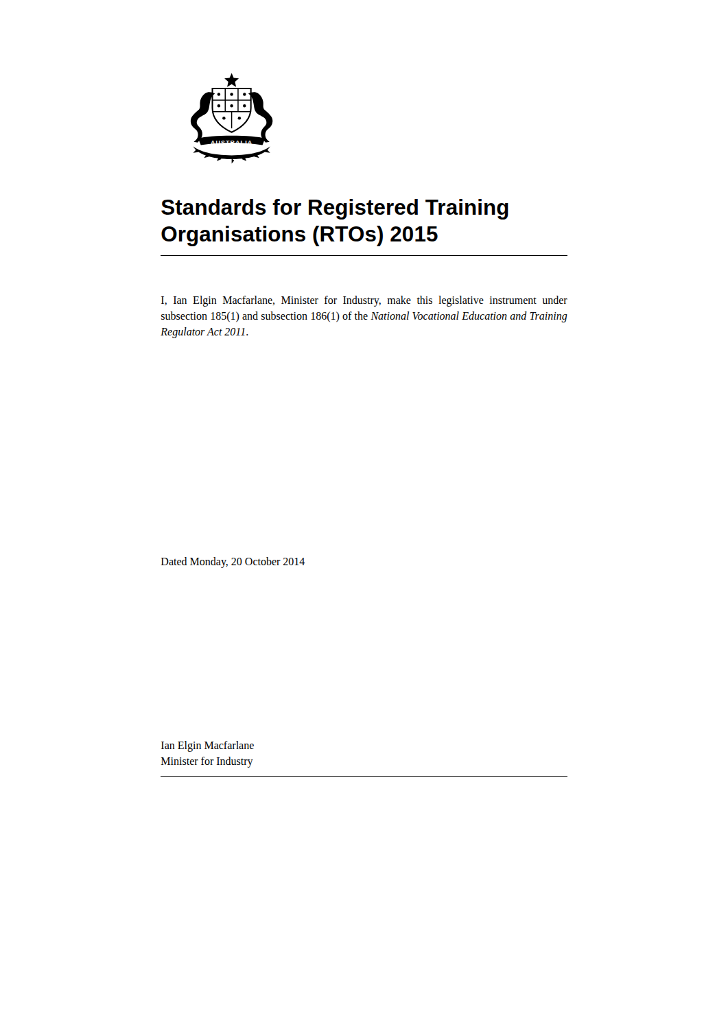AUSTRALIA
Standards for Registered Training Organisations (RTOs) 2015
I, Ian Elgin Macfarlane, Minister for Industry, make this legislative instrument under subsection 185(1) and subsection 186(1) of the National Vocational Education and Training Regulator Act 2011.
Dated Monday, 20 October 2014
Ian Elgin Macfarlane
Minister for Industry